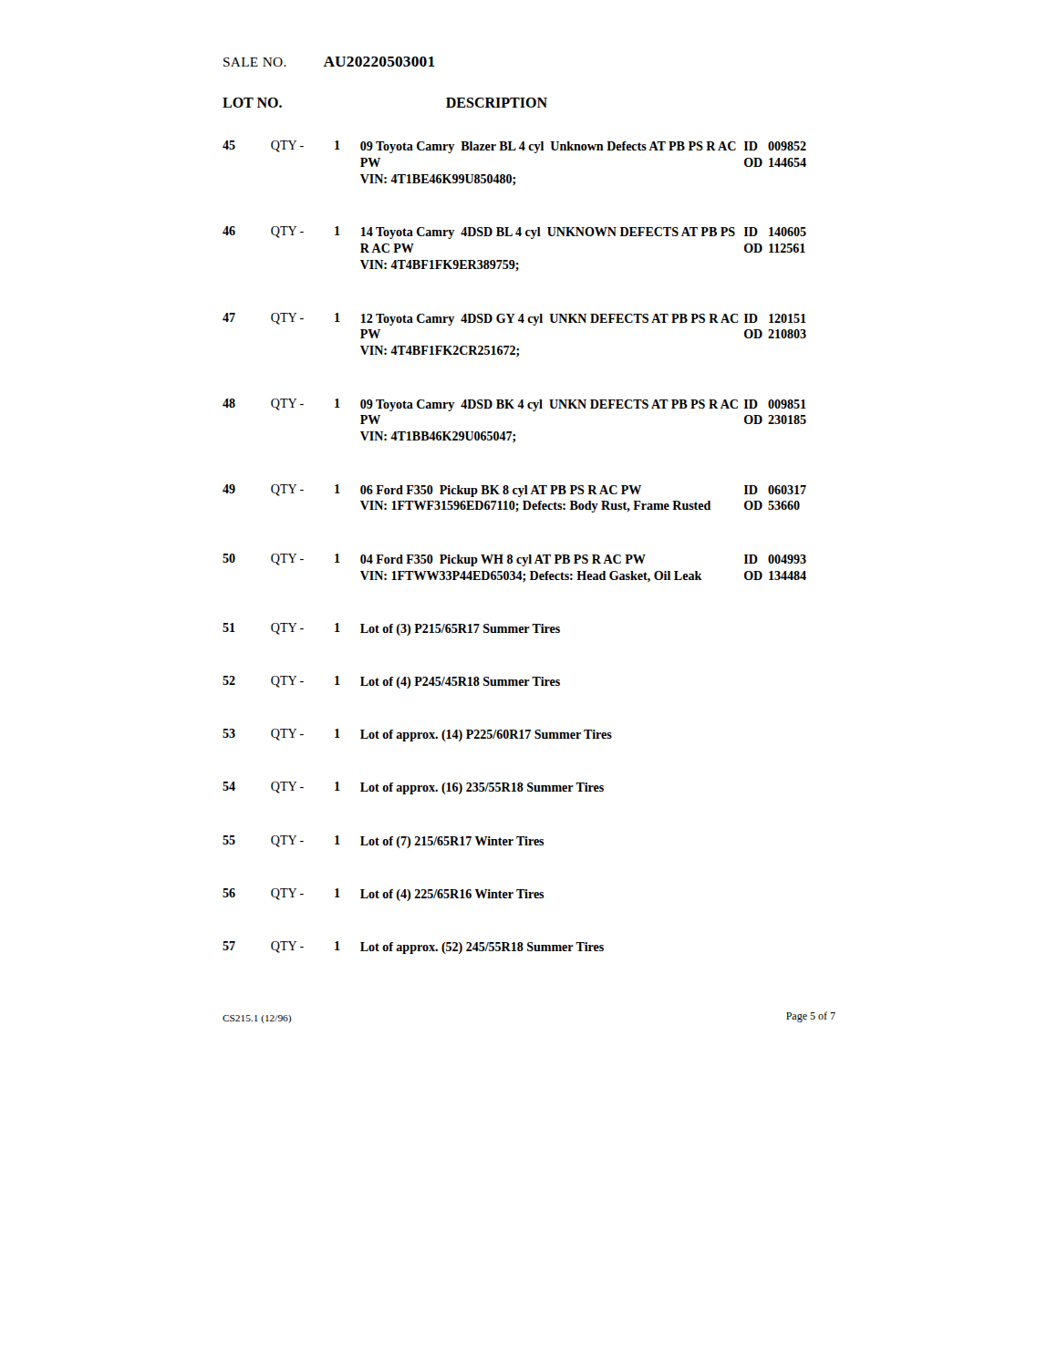SALE NO. AU20220503001
LOT NO. DESCRIPTION
| 45 | QTY - | 1 | 09 Toyota Camry Blazer BL 4 cyl Unknown Defects AT PB PS R AC PW VIN: 4T1BE46K99U850480; | ID 009852 OD 144654 |
| 46 | QTY - | 1 | 14 Toyota Camry 4DSD BL 4 cyl UNKNOWN DEFECTS AT PB PS R AC PW VIN: 4T4BF1FK9ER389759; | ID 140605 OD 112561 |
| 47 | QTY - | 1 | 12 Toyota Camry 4DSD GY 4 cyl UNKN DEFECTS AT PB PS R AC PW VIN: 4T4BF1FK2CR251672; | ID 120151 OD 210803 |
| 48 | QTY - | 1 | 09 Toyota Camry 4DSD BK 4 cyl UNKN DEFECTS AT PB PS R AC PW VIN: 4T1BB46K29U065047; | ID 009851 OD 230185 |
| 49 | QTY - | 1 | 06 Ford F350 Pickup BK 8 cyl AT PB PS R AC PW VIN: 1FTWF31596ED67110; Defects: Body Rust, Frame Rusted | ID 060317 OD 53660 |
| 50 | QTY - | 1 | 04 Ford F350 Pickup WH 8 cyl AT PB PS R AC PW VIN: 1FTWW33P44ED65034; Defects: Head Gasket, Oil Leak | ID 004993 OD 134484 |
| 51 | QTY - | 1 | Lot of (3) P215/65R17 Summer Tires | |
| 52 | QTY - | 1 | Lot of (4) P245/45R18 Summer Tires | |
| 53 | QTY - | 1 | Lot of approx. (14) P225/60R17 Summer Tires | |
| 54 | QTY - | 1 | Lot of approx. (16) 235/55R18 Summer Tires | |
| 55 | QTY - | 1 | Lot of (7) 215/65R17 Winter Tires | |
| 56 | QTY - | 1 | Lot of (4) 225/65R16 Winter Tires | |
| 57 | QTY - | 1 | Lot of approx. (52) 245/55R18 Summer Tires | |
CS215.1 (12/96) Page 5 of 7